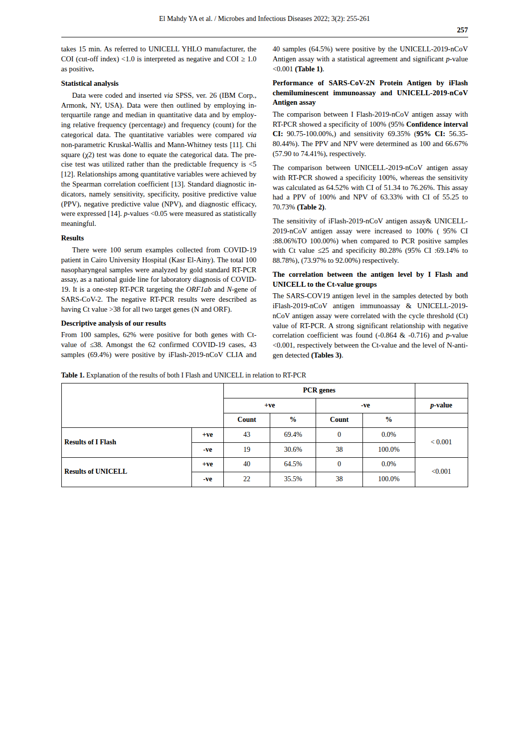El Mahdy YA et al. / Microbes and Infectious Diseases 2022; 3(2): 255-261
257
takes 15 min. As referred to UNICELL YHLO manufacturer, the COI (cut-off index) <1.0 is interpreted as negative and COI ≥ 1.0 as positive.
Statistical analysis
Data were coded and inserted via SPSS, ver. 26 (IBM Corp., Armonk, NY, USA). Data were then outlined by employing interquartile range and median in quantitative data and by employing relative frequency (percentage) and frequency (count) for the categorical data. The quantitative variables were compared via non-parametric Kruskal-Wallis and Mann-Whitney tests [11]. Chi square (χ2) test was done to equate the categorical data. The precise test was utilized rather than the predictable frequency is <5 [12]. Relationships among quantitative variables were achieved by the Spearman correlation coefficient [13]. Standard diagnostic indicators, namely sensitivity, specificity, positive predictive value (PPV), negative predictive value (NPV), and diagnostic efficacy, were expressed [14]. p-values <0.05 were measured as statistically meaningful.
Results
There were 100 serum examples collected from COVID-19 patient in Cairo University Hospital (Kasr El-Ainy). The total 100 nasopharyngeal samples were analyzed by gold standard RT-PCR assay, as a national guide line for laboratory diagnosis of COVID-19. It is a one-step RT-PCR targeting the ORF1ab and N-gene of SARS-CoV-2. The negative RT-PCR results were described as having Ct value >38 for all two target genes (N and ORF).
Descriptive analysis of our results
From 100 samples, 62% were positive for both genes with Ct-value of ≤38. Amongst the 62 confirmed COVID-19 cases, 43 samples (69.4%) were positive by iFlash-2019-nCoV CLIA and 40 samples (64.5%) were positive by the UNICELL-2019-nCoV Antigen assay with a statistical agreement and significant p-value <0.001 (Table 1).
Performance of SARS-CoV-2N Protein Antigen by iFlash chemiluminescent immunoassay and UNICELL-2019-nCoV Antigen assay
The comparison between I Flash-2019-nCoV antigen assay with RT-PCR showed a specificity of 100% (95% Confidence interval CI: 90.75-100.00%,) and sensitivity 69.35% (95% CI: 56.35-80.44%). The PPV and NPV were determined as 100 and 66.67% (57.90 to 74.41%), respectively.
The comparison between UNICELL-2019-nCoV antigen assay with RT-PCR showed a specificity 100%, whereas the sensitivity was calculated as 64.52% with CI of 51.34 to 76.26%. This assay had a PPV of 100% and NPV of 63.33% with CI of 55.25 to 70.73% (Table 2).
The sensitivity of iFlash-2019-nCoV antigen assay& UNICELL-2019-nCoV antigen assay were increased to 100% ( 95% CI :88.06%TO 100.00%) when compared to PCR positive samples with Ct value ≤25 and specificity 80.28% (95% CI :69.14% to 88.78%), (73.97% to 92.00%) respectively.
The correlation between the antigen level by I Flash and UNICELL to the Ct-value groups
The SARS-COV19 antigen level in the samples detected by both iFlash-2019-nCoV antigen immunoassay & UNICELL-2019-nCoV antigen assay were correlated with the cycle threshold (Ct) value of RT-PCR. A strong significant relationship with negative correlation coefficient was found (-0.864 & -0.716) and p-value <0.001, respectively between the Ct-value and the level of N-antigen detected (Tables 3).
Table 1. Explanation of the results of both I Flash and UNICELL in relation to RT-PCR
| | PCR genes | |
| --- | --- | --- |
| +ve | -ve | p -value |
| Count | % | Count | % | |
| Results of I Flash | +ve | 43 | 69.4% | 0 | 0.0% | < 0.001 |
| -ve | 19 | 30.6% | 38 | 100.0% |
| Results of UNICELL | +ve | 40 | 64.5% | 0 | 0.0% | <0.001 |
| -ve | 22 | 35.5% | 38 | 100.0% |